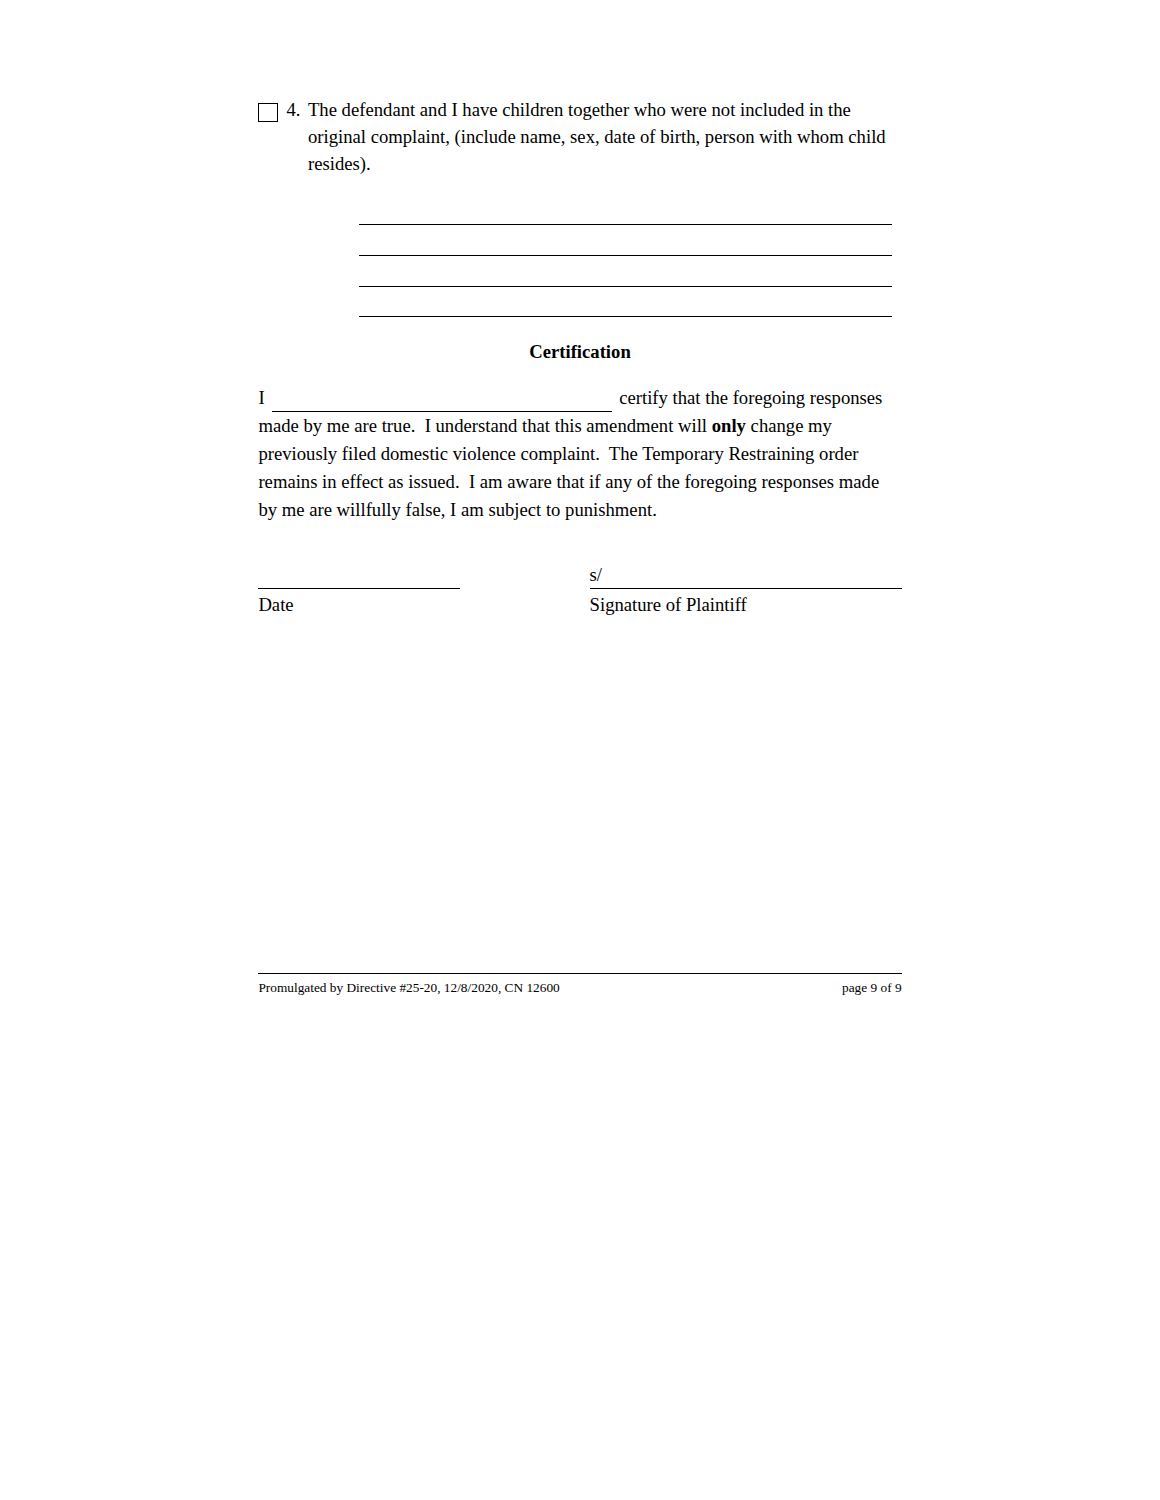4. The defendant and I have children together who were not included in the original complaint, (include name, sex, date of birth, person with whom child resides).
Certification
I certify that the foregoing responses made by me are true. I understand that this amendment will only change my previously filed domestic violence complaint. The Temporary Restraining order remains in effect as issued. I am aware that if any of the foregoing responses made by me are willfully false, I am subject to punishment.
Date
s/
Signature of Plaintiff
Promulgated by Directive #25-20, 12/8/2020, CN 12600 page 9 of 9